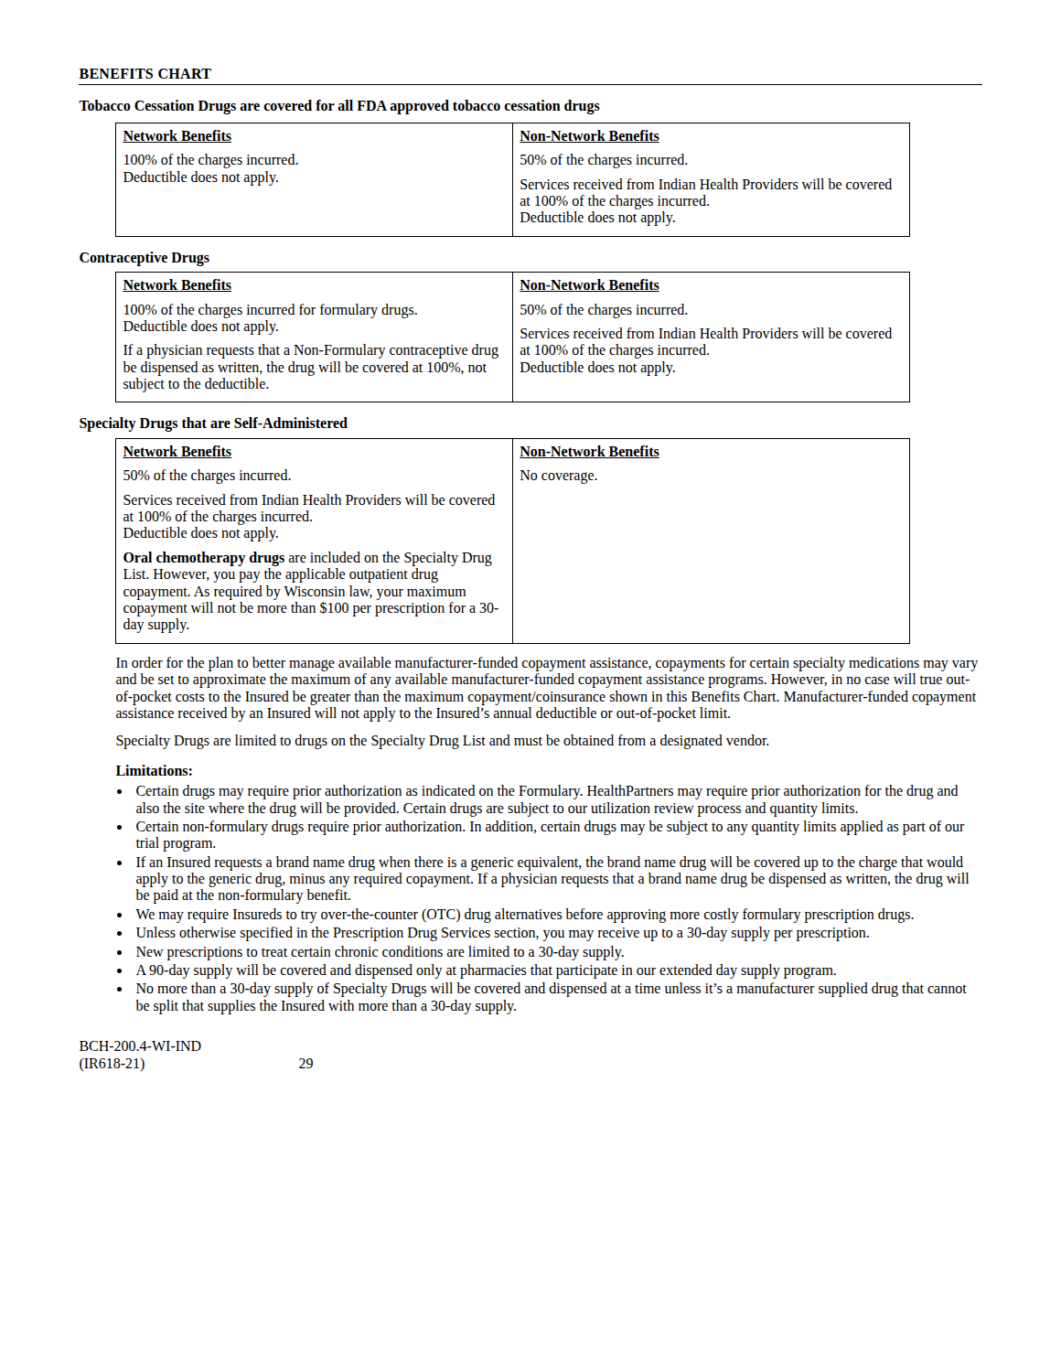BENEFITS CHART
Tobacco Cessation Drugs are covered for all FDA approved tobacco cessation drugs
| Network Benefits 100% of the charges incurred. Deductible does not apply. | Non-Network Benefits 50% of the charges incurred. Services received from Indian Health Providers will be covered at 100% of the charges incurred. Deductible does not apply. |
Contraceptive Drugs
| Network Benefits 100% of the charges incurred for formulary drugs. Deductible does not apply. If a physician requests that a Non-Formulary contraceptive drug be dispensed as written, the drug will be covered at 100%, not subject to the deductible. | Non-Network Benefits 50% of the charges incurred. Services received from Indian Health Providers will be covered at 100% of the charges incurred. Deductible does not apply. |
Specialty Drugs that are Self-Administered
| Network Benefits 50% of the charges incurred. Services received from Indian Health Providers will be covered at 100% of the charges incurred. Deductible does not apply. Oral chemotherapy drugs are included on the Specialty Drug List. However, you pay the applicable outpatient drug copayment. As required by Wisconsin law, your maximum copayment will not be more than $100 per prescription for a 30-day supply. | Non-Network Benefits No coverage. |
In order for the plan to better manage available manufacturer-funded copayment assistance, copayments for certain specialty medications may vary and be set to approximate the maximum of any available manufacturer-funded copayment assistance programs. However, in no case will true out-of-pocket costs to the Insured be greater than the maximum copayment/coinsurance shown in this Benefits Chart. Manufacturer-funded copayment assistance received by an Insured will not apply to the Insured’s annual deductible or out-of-pocket limit.
Specialty Drugs are limited to drugs on the Specialty Drug List and must be obtained from a designated vendor.
Limitations:
Certain drugs may require prior authorization as indicated on the Formulary. HealthPartners may require prior authorization for the drug and also the site where the drug will be provided. Certain drugs are subject to our utilization review process and quantity limits.
Certain non-formulary drugs require prior authorization. In addition, certain drugs may be subject to any quantity limits applied as part of our trial program.
If an Insured requests a brand name drug when there is a generic equivalent, the brand name drug will be covered up to the charge that would apply to the generic drug, minus any required copayment. If a physician requests that a brand name drug be dispensed as written, the drug will be paid at the non-formulary benefit.
We may require Insureds to try over-the-counter (OTC) drug alternatives before approving more costly formulary prescription drugs.
Unless otherwise specified in the Prescription Drug Services section, you may receive up to a 30-day supply per prescription.
New prescriptions to treat certain chronic conditions are limited to a 30-day supply.
A 90-day supply will be covered and dispensed only at pharmacies that participate in our extended day supply program.
No more than a 30-day supply of Specialty Drugs will be covered and dispensed at a time unless it’s a manufacturer supplied drug that cannot be split that supplies the Insured with more than a 30-day supply.
BCH-200.4-WI-IND
(IR618-21) 29